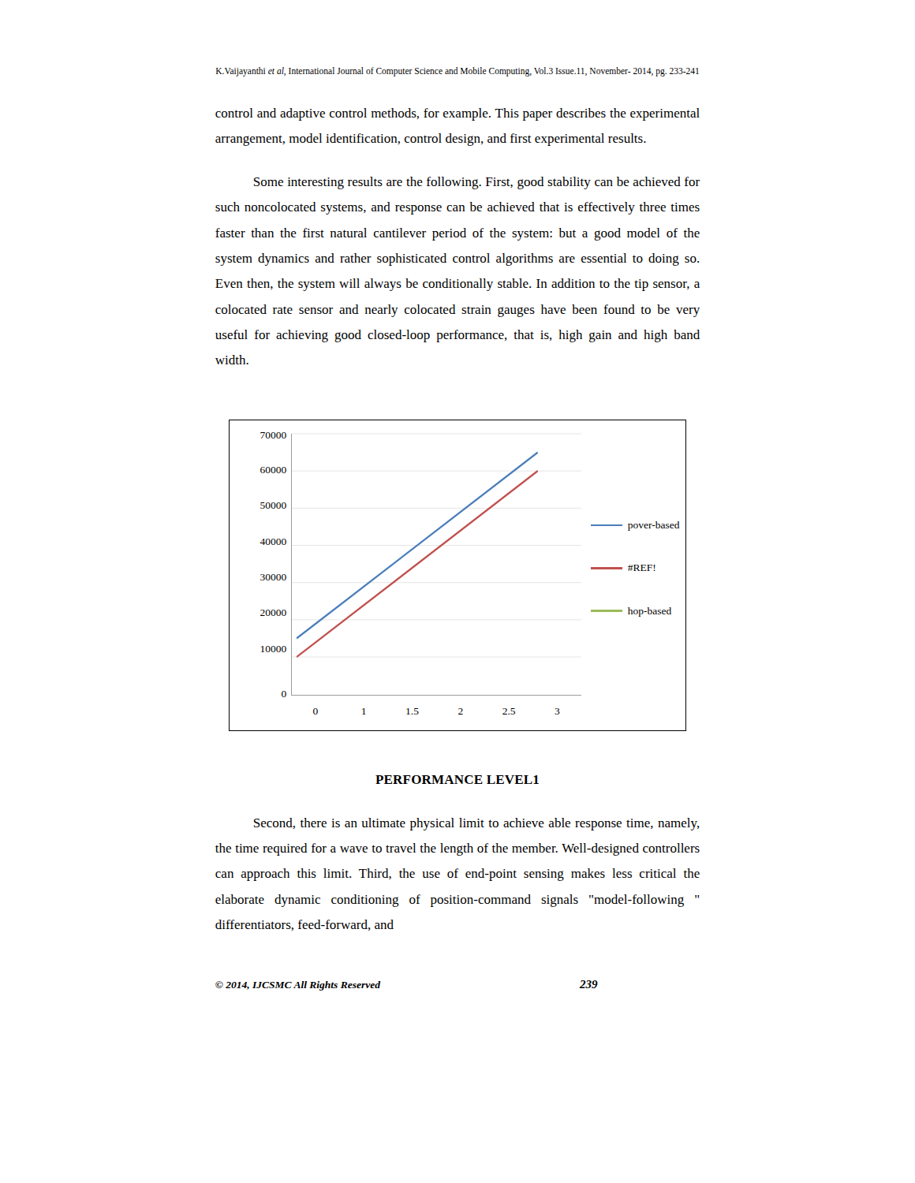K.Vaijayanthi et al, International Journal of Computer Science and Mobile Computing, Vol.3 Issue.11, November- 2014, pg. 233-241
control and adaptive control methods, for example. This paper describes the experimental arrangement, model identification, control design, and first experimental results.
Some interesting results are the following. First, good stability can be achieved for such noncolocated systems, and response can be achieved that is effectively three times faster than the first natural cantilever period of the system: but a good model of the system dynamics and rather sophisticated control algorithms are essential to doing so. Even then, the system will always be conditionally stable. In addition to the tip sensor, a colocated rate sensor and nearly colocated strain gauges have been found to be very useful for achieving good closed-loop performance, that is, high gain and high band width.
70000 60000 50000 40000 30000 20000 10000 0
0 1 1.5 2 2.5 3
pover-based
#REF!
hop-based
PERFORMANCE LEVEL1
Second, there is an ultimate physical limit to achieve able response time, namely, the time required for a wave to travel the length of the member. Well-designed controllers can approach this limit. Third, the use of end-point sensing makes less critical the elaborate dynamic conditioning of position-command signals "model-following " differentiators, feed-forward, and
© 2014, IJCSMC All Rights Reserved 239